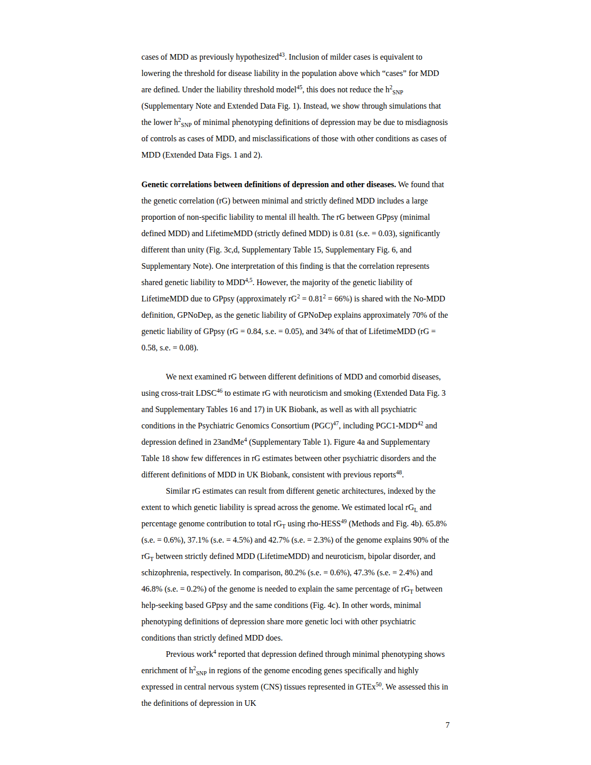cases of MDD as previously hypothesized43. Inclusion of milder cases is equivalent to lowering the threshold for disease liability in the population above which “cases” for MDD are defined. Under the liability threshold model45, this does not reduce the h2SNP (Supplementary Note and Extended Data Fig. 1). Instead, we show through simulations that the lower h2SNP of minimal phenotyping definitions of depression may be due to misdiagnosis of controls as cases of MDD, and misclassifications of those with other conditions as cases of MDD (Extended Data Figs. 1 and 2).
Genetic correlations between definitions of depression and other diseases. We found that the genetic correlation (rG) between minimal and strictly defined MDD includes a large proportion of non-specific liability to mental ill health. The rG between GPpsy (minimal defined MDD) and LifetimeMDD (strictly defined MDD) is 0.81 (s.e. = 0.03), significantly different than unity (Fig. 3c,d, Supplementary Table 15, Supplementary Fig. 6, and Supplementary Note). One interpretation of this finding is that the correlation represents shared genetic liability to MDD4,5. However, the majority of the genetic liability of LifetimeMDD due to GPpsy (approximately rG2 = 0.812 = 66%) is shared with the No-MDD definition, GPNoDep, as the genetic liability of GPNoDep explains approximately 70% of the genetic liability of GPpsy (rG = 0.84, s.e. = 0.05), and 34% of that of LifetimeMDD (rG = 0.58, s.e. = 0.08).
We next examined rG between different definitions of MDD and comorbid diseases, using cross-trait LDSC46 to estimate rG with neuroticism and smoking (Extended Data Fig. 3 and Supplementary Tables 16 and 17) in UK Biobank, as well as with all psychiatric conditions in the Psychiatric Genomics Consortium (PGC)47, including PGC1-MDD42 and depression defined in 23andMe4 (Supplementary Table 1). Figure 4a and Supplementary Table 18 show few differences in rG estimates between other psychiatric disorders and the different definitions of MDD in UK Biobank, consistent with previous reports48.
Similar rG estimates can result from different genetic architectures, indexed by the extent to which genetic liability is spread across the genome. We estimated local rGL and percentage genome contribution to total rGT using rho-HESS49 (Methods and Fig. 4b). 65.8% (s.e. = 0.6%), 37.1% (s.e. = 4.5%) and 42.7% (s.e. = 2.3%) of the genome explains 90% of the rGT between strictly defined MDD (LifetimeMDD) and neuroticism, bipolar disorder, and schizophrenia, respectively. In comparison, 80.2% (s.e. = 0.6%), 47.3% (s.e. = 2.4%) and 46.8% (s.e. = 0.2%) of the genome is needed to explain the same percentage of rGT between help-seeking based GPpsy and the same conditions (Fig. 4c). In other words, minimal phenotyping definitions of depression share more genetic loci with other psychiatric conditions than strictly defined MDD does.
Previous work4 reported that depression defined through minimal phenotyping shows enrichment of h2SNP in regions of the genome encoding genes specifically and highly expressed in central nervous system (CNS) tissues represented in GTEx50. We assessed this in the definitions of depression in UK
7